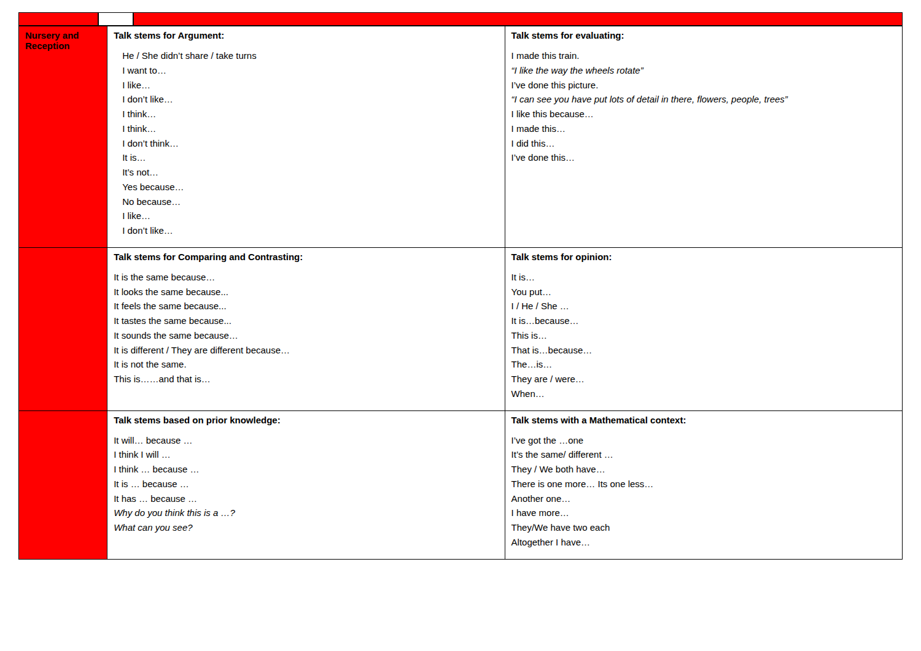| Nursery and Reception | Talk stems for Argument: He / She didn’t share / take turns I want to… I like… I don’t like… I think… I think… I don’t think… It is… It’s not… Yes because… No because… I like… I don’t like… | Talk stems for evaluating: I made this train. “I like the way the wheels rotate” I’ve done this picture. “I can see you have put lots of detail in there, flowers, people, trees” I like this because… I made this… I did this… I’ve done this… |
| | Talk stems for Comparing and Contrasting: It is the same because… It looks the same because... It feels the same because... It tastes the same because... It sounds the same because… It is different / They are different because… It is not the same. This is……and that is… | Talk stems for opinion: It is… You put… I / He / She … It is…because… This is… That is…because… The…is… They are / were… When… |
| | Talk stems based on prior knowledge: It will… because … I think I will … I think … because … It is … because … It has … because … Why do you think this is a …? What can you see? | Talk stems with a Mathematical context: I’ve got the …one It’s the same/ different … They / We both have… There is one more… Its one less… Another one… I have more… They/We have two each Altogether I have… |